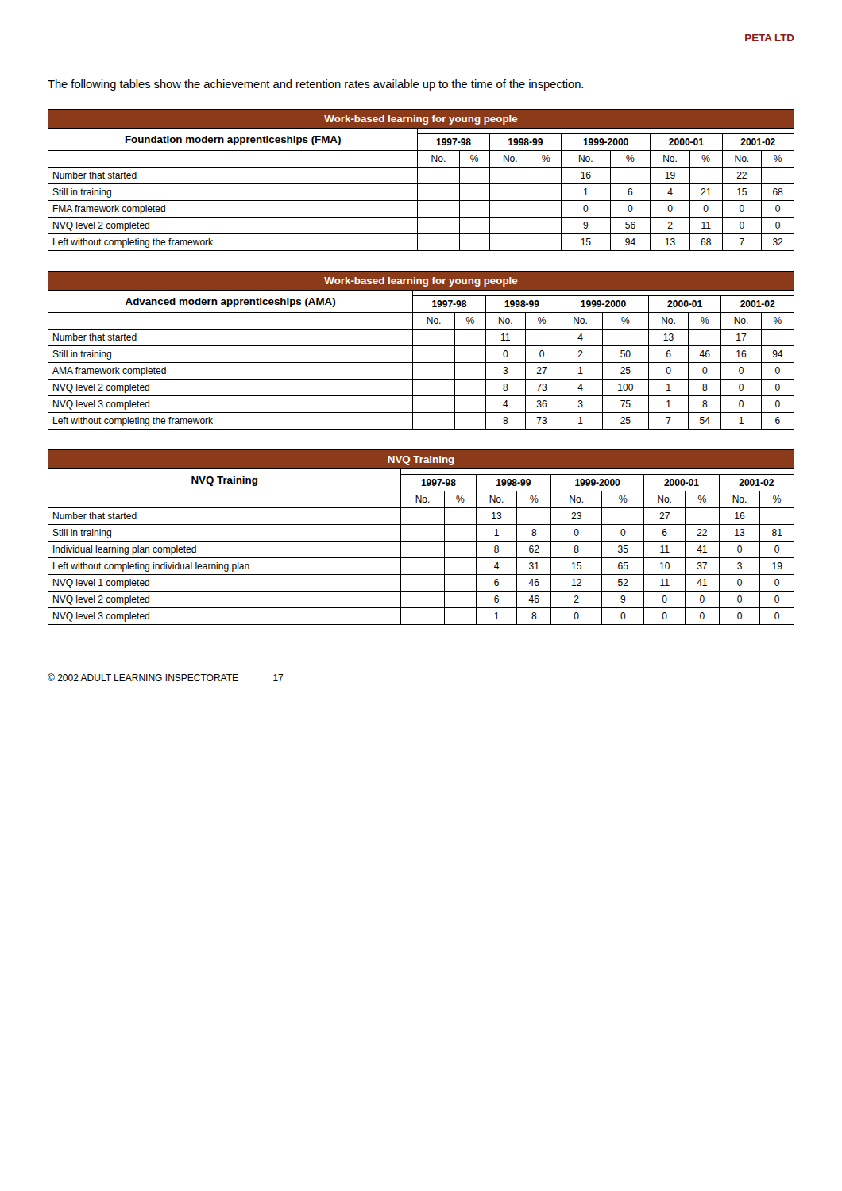PETA LTD
The following tables show the achievement and retention rates available up to the time of the inspection.
| Work-based learning for young people |
| --- |
| Foundation modern apprenticeships (FMA) | |
| 1997-98 | 1998-99 | 1999-2000 | 2000-01 | 2001-02 |
| | No. | % | No. | % | No. | % | No. | % | No. | % |
| Number that started | | | | | 16 | | 19 | | 22 | |
| Still in training | | | | | 1 | 6 | 4 | 21 | 15 | 68 |
| FMA framework completed | | | | | 0 | 0 | 0 | 0 | 0 | 0 |
| NVQ level 2 completed | | | | | 9 | 56 | 2 | 11 | 0 | 0 |
| Left without completing the framework | | | | | 15 | 94 | 13 | 68 | 7 | 32 |
| Work-based learning for young people |
| --- |
| Advanced modern apprenticeships (AMA) | |
| 1997-98 | 1998-99 | 1999-2000 | 2000-01 | 2001-02 |
| | No. | % | No. | % | No. | % | No. | % | No. | % |
| Number that started | | | 11 | | 4 | | 13 | | 17 | |
| Still in training | | | 0 | 0 | 2 | 50 | 6 | 46 | 16 | 94 |
| AMA framework completed | | | 3 | 27 | 1 | 25 | 0 | 0 | 0 | 0 |
| NVQ level 2 completed | | | 8 | 73 | 4 | 100 | 1 | 8 | 0 | 0 |
| NVQ level 3 completed | | | 4 | 36 | 3 | 75 | 1 | 8 | 0 | 0 |
| Left without completing the framework | | | 8 | 73 | 1 | 25 | 7 | 54 | 1 | 6 |
| NVQ Training |
| --- |
| NVQ Training | |
| 1997-98 | 1998-99 | 1999-2000 | 2000-01 | 2001-02 |
| | No. | % | No. | % | No. | % | No. | % | No. | % |
| Number that started | | | 13 | | 23 | | 27 | | 16 | |
| Still in training | | | 1 | 8 | 0 | 0 | 6 | 22 | 13 | 81 |
| Individual learning plan completed | | | 8 | 62 | 8 | 35 | 11 | 41 | 0 | 0 |
| Left without completing individual learning plan | | | 4 | 31 | 15 | 65 | 10 | 37 | 3 | 19 |
| NVQ level 1 completed | | | 6 | 46 | 12 | 52 | 11 | 41 | 0 | 0 |
| NVQ level 2 completed | | | 6 | 46 | 2 | 9 | 0 | 0 | 0 | 0 |
| NVQ level 3 completed | | | 1 | 8 | 0 | 0 | 0 | 0 | 0 | 0 |
© 2002 ADULT LEARNING INSPECTORATE 17